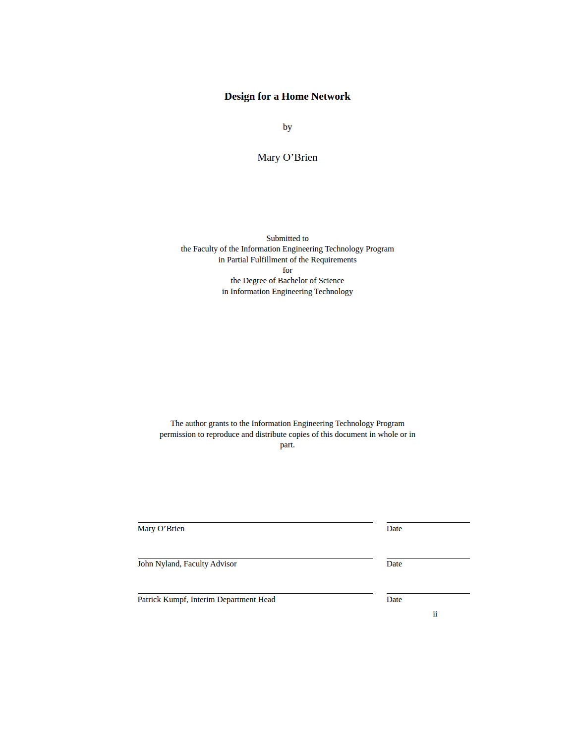Design for a Home Network
by
Mary O’Brien
Submitted to
the Faculty of the Information Engineering Technology Program
in Partial Fulfillment of the Requirements
for
the Degree of Bachelor of Science
in Information Engineering Technology
The author grants to the Information Engineering Technology Program permission to reproduce and distribute copies of this document in whole or in part.
Mary O’Brien
Date
John Nyland, Faculty Advisor
Date
Patrick Kumpf, Interim Department Head
Date
ii